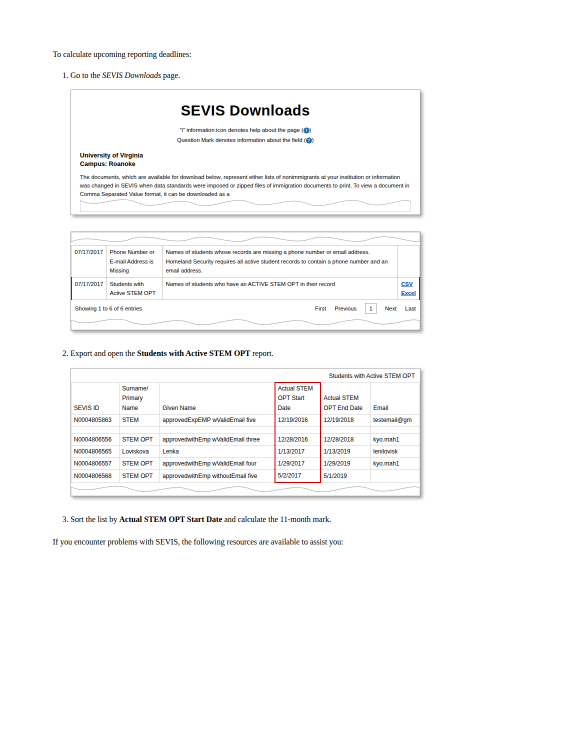To calculate upcoming reporting deadlines:
Go to the SEVIS Downloads page.
SEVIS Downloads
"i" information icon denotes help about the page (i)
Question Mark denotes information about the field (?)
University of Virginia
Campus: Roanoke
The documents, which are available for download below, represent either lists of nonimmigrants at your institution or information was changed in SEVIS when data standards were imposed or zipped files of immigration documents to print. To view a document in Comma Separated Value format, it can be downloaded as a
| 07/17/2017 | Phone Number or E-mail Address is Missing | Names of students whose records are missing a phone number or email address. Homeland Security requires all active student records to contain a phone number and an email address. | |
| 07/17/2017 | Students with Active STEM OPT | Names of students who have an ACTIVE STEM OPT in their record | CSV Excel |
Showing 1 to 6 of 6 entries First Previous 1 Next Last
Export and open the Students with Active STEM OPT report.
Students with Active STEM OPT
| SEVIS ID | Surname/ Primary Name | Given Name | Actual STEM OPT Start Date | Actual STEM OPT End Date | Email |
| --- | --- | --- | --- | --- | --- |
| N0004805863 | STEM | approvedExpEMP wValidEmail five | 12/19/2016 | 12/19/2018 | testemail@gm |
| N0004806556 | STEM OPT | approvedwithEmp wValidEmail three | 12/28/2016 | 12/28/2018 | kyo.mah1 |
| N0004806565 | Loviskova | Lenka | 1/13/2017 | 1/13/2019 | lenilovisk |
| N0004806557 | STEM OPT | approvedwithEmp wValidEmail four | 1/29/2017 | 1/29/2019 | kyo.mah1 |
| N0004806568 | STEM OPT | approvedwithEmp withoutEmail five | 5/2/2017 | 5/1/2019 | |
Sort the list by Actual STEM OPT Start Date and calculate the 11-month mark.
If you encounter problems with SEVIS, the following resources are available to assist you: